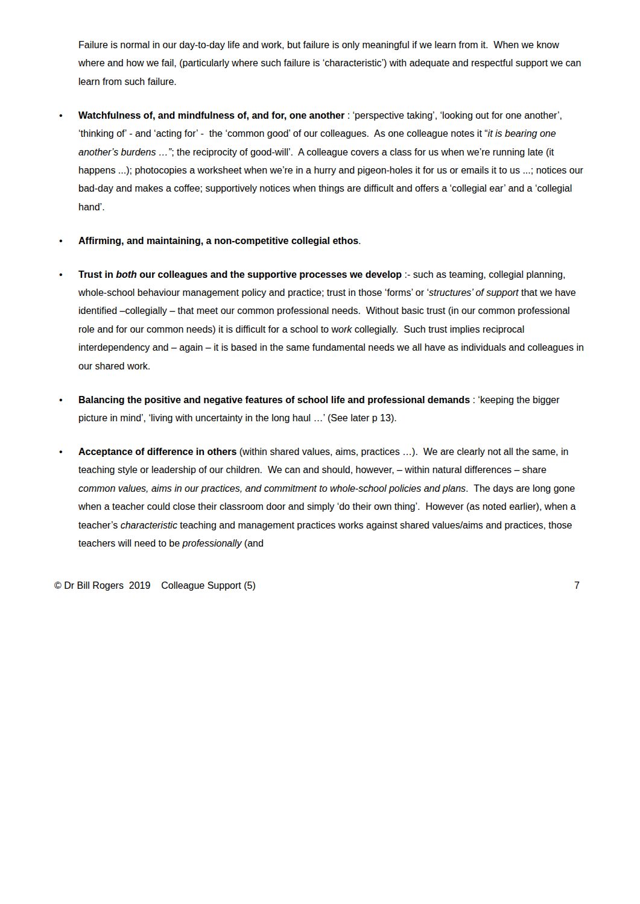Failure is normal in our day-to-day life and work, but failure is only meaningful if we learn from it. When we know where and how we fail, (particularly where such failure is ‘characteristic’) with adequate and respectful support we can learn from such failure.
Watchfulness of, and mindfulness of, and for, one another : ‘perspective taking’, ‘looking out for one another’, ‘thinking of’ - and ‘acting for’ - the ‘common good’ of our colleagues. As one colleague notes it “it is bearing one another’s burdens …”; the reciprocity of good-will’. A colleague covers a class for us when we’re running late (it happens ...); photocopies a worksheet when we’re in a hurry and pigeon-holes it for us or emails it to us ...; notices our bad-day and makes a coffee; supportively notices when things are difficult and offers a ‘collegial ear’ and a ‘collegial hand’.
Affirming, and maintaining, a non-competitive collegial ethos.
Trust in both our colleagues and the supportive processes we develop :- such as teaming, collegial planning, whole-school behaviour management policy and practice; trust in those ‘forms’ or ‘structures’ of support that we have identified –collegially – that meet our common professional needs. Without basic trust (in our common professional role and for our common needs) it is difficult for a school to work collegially. Such trust implies reciprocal interdependency and – again – it is based in the same fundamental needs we all have as individuals and colleagues in our shared work.
Balancing the positive and negative features of school life and professional demands : ‘keeping the bigger picture in mind’, ‘living with uncertainty in the long haul …’ (See later p 13).
Acceptance of difference in others (within shared values, aims, practices …). We are clearly not all the same, in teaching style or leadership of our children. We can and should, however, – within natural differences – share common values, aims in our practices, and commitment to whole-school policies and plans. The days are long gone when a teacher could close their classroom door and simply ‘do their own thing’. However (as noted earlier), when a teacher’s characteristic teaching and management practices works against shared values/aims and practices, those teachers will need to be professionally (and
© Dr Bill Rogers 2019 Colleague Support (5) 7